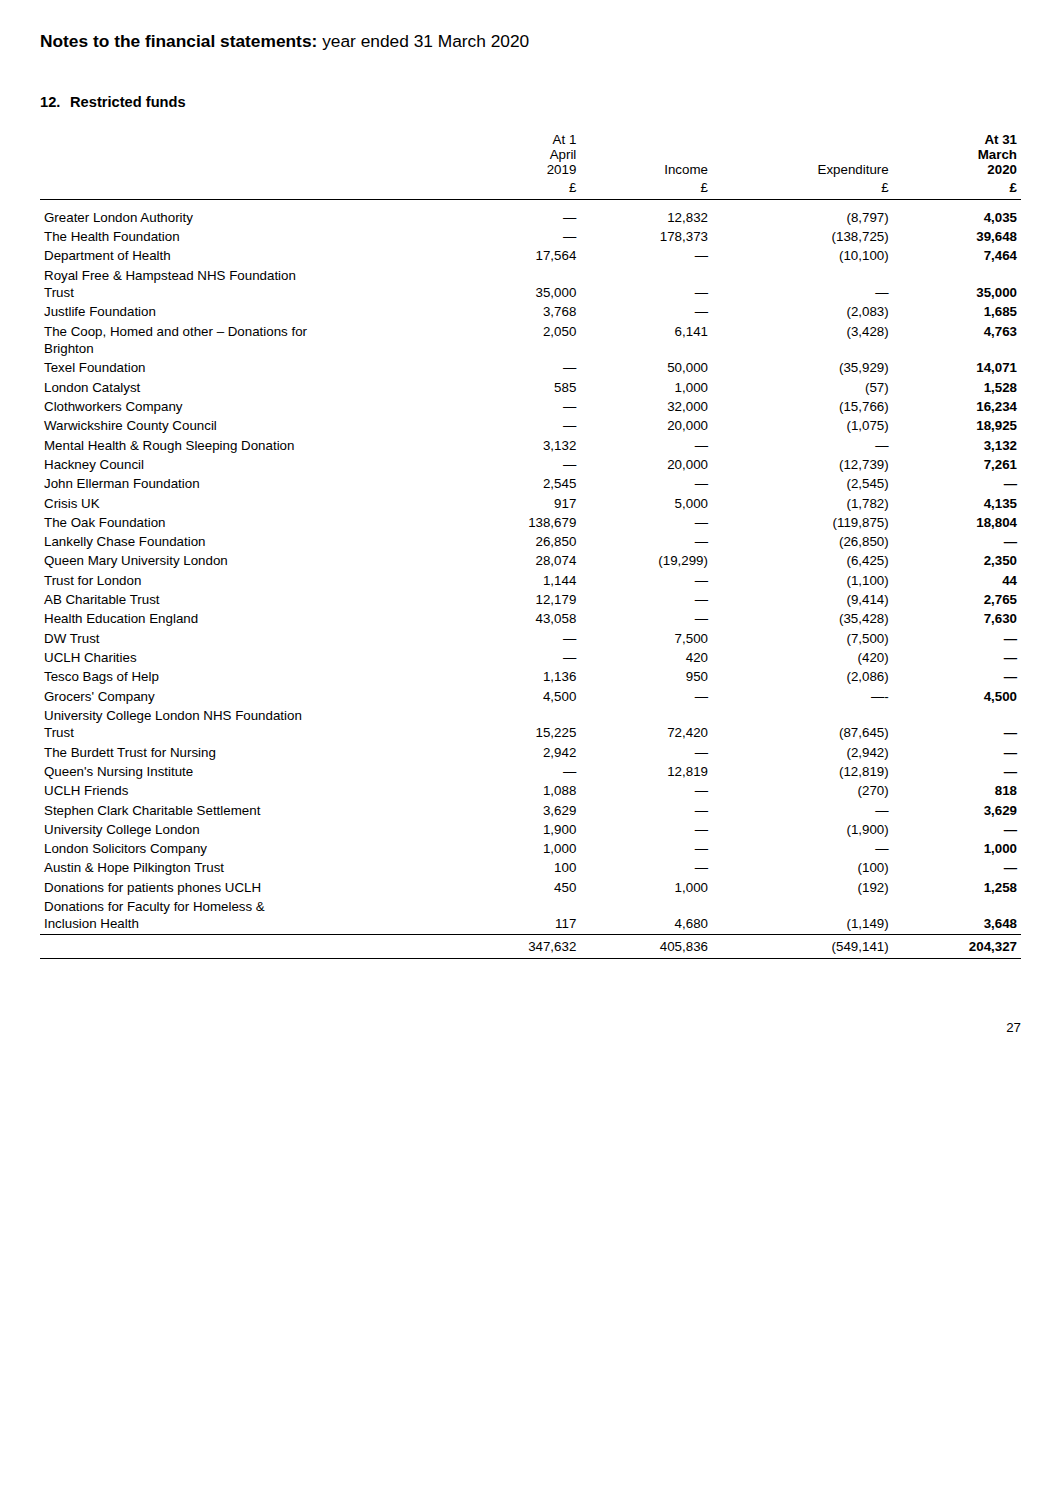Notes to the financial statements: year ended 31 March 2020
12. Restricted funds
| | At 1 April 2019 | Income | Expenditure | At 31 March 2020 |
| --- | --- | --- | --- | --- |
| | £ | £ | £ | £ |
| Greater London Authority | — | 12,832 | (8,797) | 4,035 |
| The Health Foundation | — | 178,373 | (138,725) | 39,648 |
| Department of Health | 17,564 | — | (10,100) | 7,464 |
| Royal Free & Hampstead NHS Foundation Trust | 35,000 | — | — | 35,000 |
| Justlife Foundation | 3,768 | — | (2,083) | 1,685 |
| The Coop, Homed and other – Donations for Brighton | 2,050 | 6,141 | (3,428) | 4,763 |
| Texel Foundation | — | 50,000 | (35,929) | 14,071 |
| London Catalyst | 585 | 1,000 | (57) | 1,528 |
| Clothworkers Company | — | 32,000 | (15,766) | 16,234 |
| Warwickshire County Council | — | 20,000 | (1,075) | 18,925 |
| Mental Health & Rough Sleeping Donation | 3,132 | — | — | 3,132 |
| Hackney Council | — | 20,000 | (12,739) | 7,261 |
| John Ellerman Foundation | 2,545 | — | (2,545) | — |
| Crisis UK | 917 | 5,000 | (1,782) | 4,135 |
| The Oak Foundation | 138,679 | — | (119,875) | 18,804 |
| Lankelly Chase Foundation | 26,850 | — | (26,850) | — |
| Queen Mary University London | 28,074 | (19,299) | (6,425) | 2,350 |
| Trust for London | 1,144 | — | (1,100) | 44 |
| AB Charitable Trust | 12,179 | — | (9,414) | 2,765 |
| Health Education England | 43,058 | — | (35,428) | 7,630 |
| DW Trust | — | 7,500 | (7,500) | — |
| UCLH Charities | — | 420 | (420) | — |
| Tesco Bags of Help | 1,136 | 950 | (2,086) | — |
| Grocers' Company | 4,500 | — | —- | 4,500 |
| University College London NHS Foundation Trust | 15,225 | 72,420 | (87,645) | — |
| The Burdett Trust for Nursing | 2,942 | — | (2,942) | — |
| Queen's Nursing Institute | — | 12,819 | (12,819) | — |
| UCLH Friends | 1,088 | — | (270) | 818 |
| Stephen Clark Charitable Settlement | 3,629 | — | — | 3,629 |
| University College London | 1,900 | — | (1,900) | — |
| London Solicitors Company | 1,000 | — | — | 1,000 |
| Austin & Hope Pilkington Trust | 100 | — | (100) | — |
| Donations for patients phones UCLH | 450 | 1,000 | (192) | 1,258 |
| Donations for Faculty for Homeless & Inclusion Health | 117 | 4,680 | (1,149) | 3,648 |
| | 347,632 | 405,836 | (549,141) | 204,327 |
27